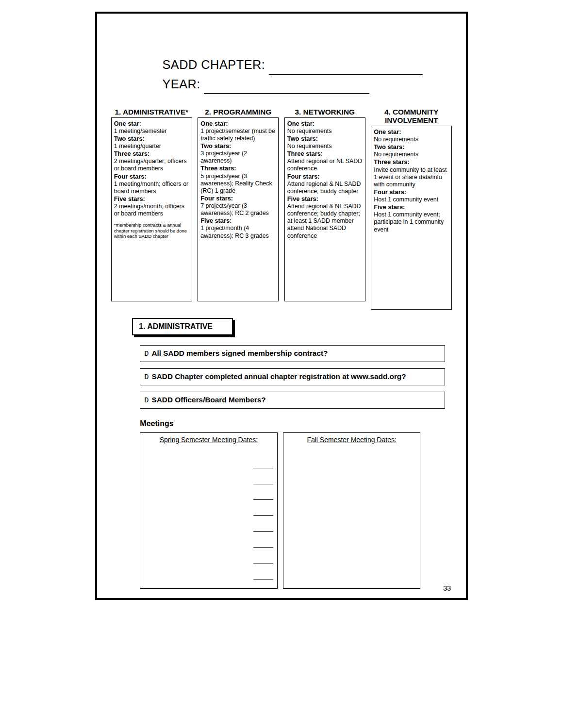SADD CHAPTER:
YEAR:
1. ADMINISTRATIVE*
One star:
1 meeting/semester
Two stars:
1 meeting/quarter
Three stars:
2 meetings/quarter; officers or board members
Four stars:
1 meeting/month; officers or board members
Five stars:
2 meetings/month; officers or board members
*membership contracts & annual chapter registration should be done within each SADD chapter
2. PROGRAMMING
One star:
1 project/semester (must be traffic safety related)
Two stars:
3 projects/year (2 awareness)
Three stars:
5 projects/year (3 awareness); Reality Check (RC) 1 grade
Four stars:
7 projects/year (3 awareness); RC 2 grades
Five stars:
1 project/month (4 awareness); RC 3 grades
3. NETWORKING
One star:
No requirements
Two stars:
No requirements
Three stars:
Attend regional or NL SADD conference
Four stars:
Attend regional & NL SADD conference; buddy chapter
Five stars:
Attend regional & NL SADD conference; buddy chapter; at least 1 SADD member attend National SADD conference
4. COMMUNITY
INVOLVEMENT
One star:
No requirements
Two stars:
No requirements
Three stars:
Invite community to at least 1 event or share data/info with community
Four stars:
Host 1 community event
Five stars:
Host 1 community event; participate in 1 community event
1. ADMINISTRATIVE
DAll SADD members signed membership contract?
DSADD Chapter completed annual chapter registration at www.sadd.org?
DSADD Officers/Board Members?
Meetings
Spring Semester Meeting Dates:
Fall Semester Meeting Dates:
33